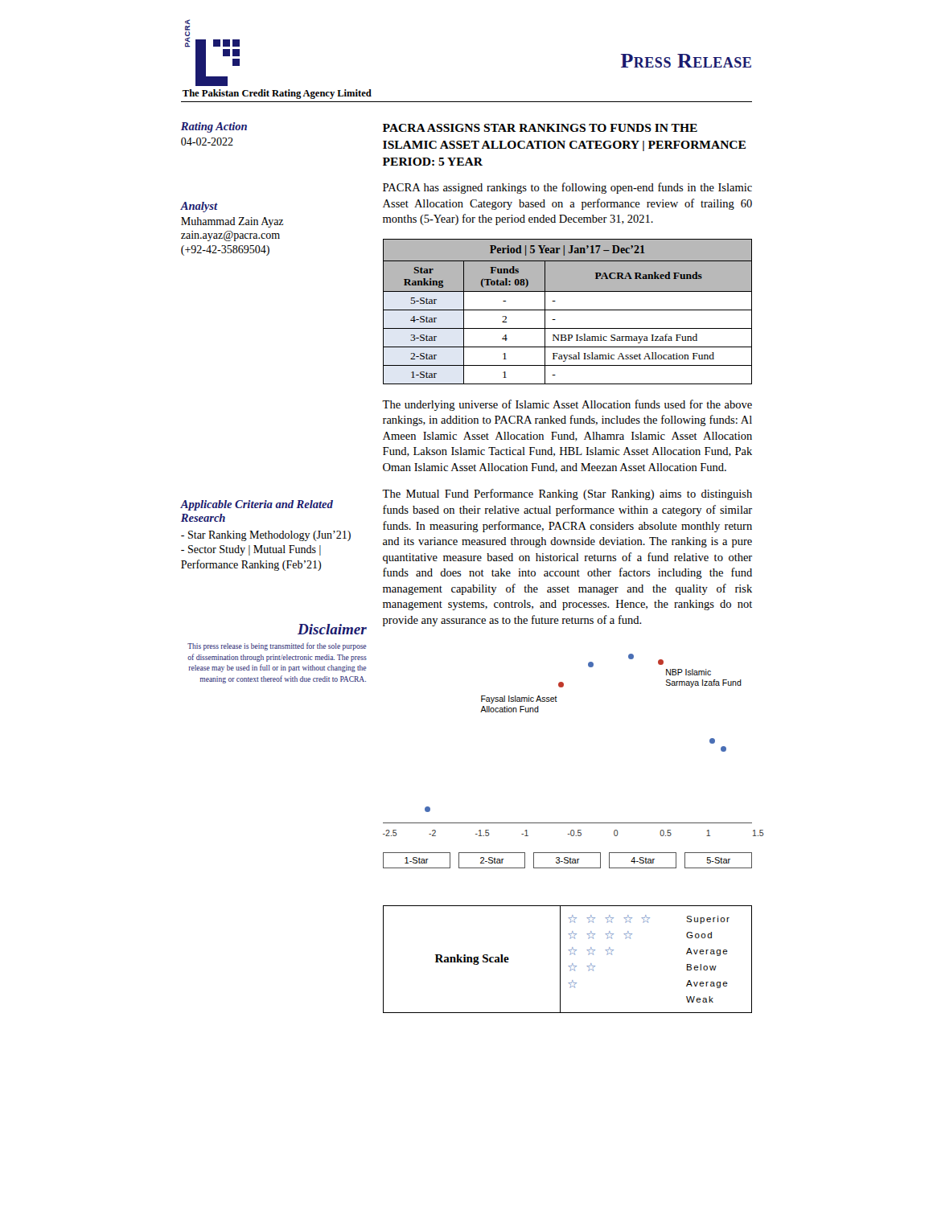PACRA
Press Release
The Pakistan Credit Rating Agency Limited
Rating Action
04-02-2022
Analyst
Muhammad Zain Ayaz
zain.ayaz@pacra.com
(+92-42-35869504)
Applicable Criteria and Related Research
- Star Ranking Methodology (Jun’21)
- Sector Study | Mutual Funds | Performance Ranking (Feb’21)
Disclaimer
This press release is being transmitted for the sole purpose of dissemination through print/electronic media. The press release may be used in full or in part without changing the meaning or context thereof with due credit to PACRA.
PACRA assigns star rankings to funds in the Islamic Asset Allocation Category | Performance Period: 5 Year
PACRA has assigned rankings to the following open-end funds in the Islamic Asset Allocation Category based on a performance review of trailing 60 months (5-Year) for the period ended December 31, 2021.
| Period / 5 Year / Jan’17 – Dec’21 |
| --- |
| Star Ranking | Funds (Total: 08) | PACRA Ranked Funds |
| 5-Star | - | - |
| 4-Star | 2 | - |
| 3-Star | 4 | NBP Islamic Sarmaya Izafa Fund |
| 2-Star | 1 | Faysal Islamic Asset Allocation Fund |
| 1-Star | 1 | - |
The underlying universe of Islamic Asset Allocation funds used for the above rankings, in addition to PACRA ranked funds, includes the following funds: Al Ameen Islamic Asset Allocation Fund, Alhamra Islamic Asset Allocation Fund, Lakson Islamic Tactical Fund, HBL Islamic Asset Allocation Fund, Pak Oman Islamic Asset Allocation Fund, and Meezan Asset Allocation Fund.
The Mutual Fund Performance Ranking (Star Ranking) aims to distinguish funds based on their relative actual performance within a category of similar funds. In measuring performance, PACRA considers absolute monthly return and its variance measured through downside deviation. The ranking is a pure quantitative measure based on historical returns of a fund relative to other funds and does not take into account other factors including the fund management capability of the asset manager and the quality of risk management systems, controls, and processes. Hence, the rankings do not provide any assurance as to the future returns of a fund.
NBP Islamic
Sarmaya Izafa Fund Faysal Islamic Asset
Allocation Fund
-2.5 -2 -1.5 -1 -0.5 0 0.5 1 1.5
1-Star
2-Star
3-Star
4-Star
5-Star
| Ranking Scale | ☆ ☆ ☆ ☆ ☆ ☆ ☆ ☆ ☆ ☆ ☆ ☆ ☆ ☆ ☆ Superior Good Average Below Average Weak |